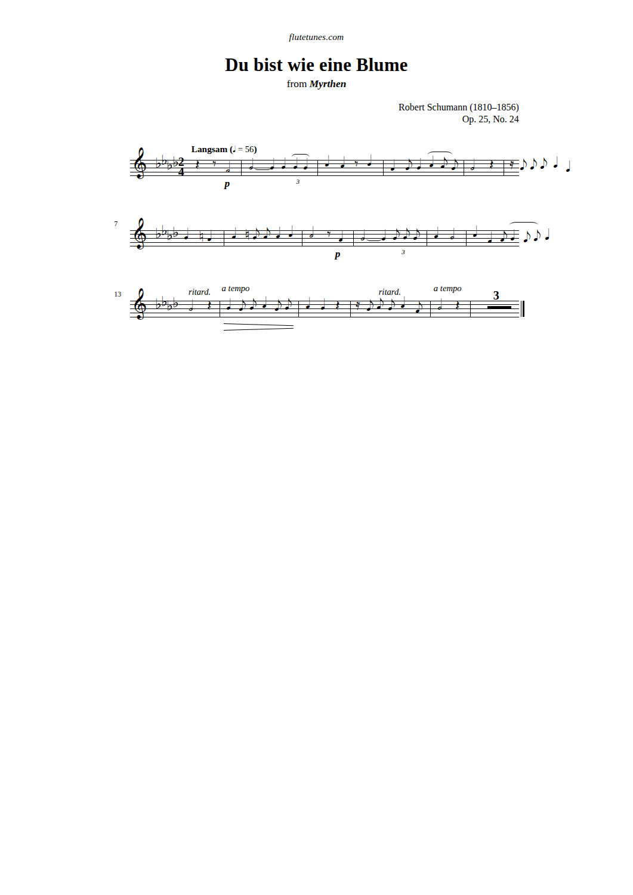flutetunes.com
Du bist wie eine Blume
from Myrthen
Robert Schumann (1810–1856)
Op. 25, No. 24
𝄞
♭
♭
♭
♭
2
4
Langsam (𝅘𝅥 = 56)
𝄽
𝄾
𝅗𝅥
p
𝅗𝅥
𝅘𝅥
𝅘𝅥
𝅘𝅥
𝅘𝅥
3
𝅘𝅥
𝅘𝅥
𝄾
𝅘𝅥
𝅘𝅥
𝅘𝅥𝅮
𝅘𝅥
𝅘𝅥
𝅘𝅥𝅮
𝅘𝅥𝅮
𝅗𝅥
𝄽
𝄿
𝅘𝅥𝅮
𝅘𝅥𝅮
𝅘𝅥𝅮
𝅘𝅥
𝅘𝅥
7
𝄞
♭
♭
♭
♭
𝅘𝅥
♮
𝅘𝅥
𝅘𝅥
♮
𝅘𝅥𝅮
𝅘𝅥𝅮
𝅘𝅥
𝅘𝅥
𝅗𝅥
𝄾
𝅘𝅥
p
𝅗𝅥
𝅘𝅥
𝅘𝅥𝅮
𝅘𝅥𝅮
𝅘𝅥𝅮
3
𝅘𝅥
𝅗𝅥
𝅘𝅥
𝅘𝅥
𝅘𝅥𝅮
𝅘𝅥
𝅘𝅥𝅮
𝅘𝅥𝅮
𝅘𝅥
13
𝄞
♭
♭
♭
♭
ritard.
a tempo
𝅗𝅥
𝄽
𝅘𝅥
𝅘𝅥𝅮
𝅘𝅥𝅮
𝅘𝅥
𝅘𝅥𝅮
𝅘𝅥𝅮
𝅘𝅥
𝅘𝅥
𝄽
𝄿
𝅘𝅥𝅮
𝅘𝅥𝅮
𝅘𝅥𝅮
𝅘𝅥
𝅘𝅥𝅮
ritard.
a tempo
𝅗𝅥
𝄽
3
𝄻